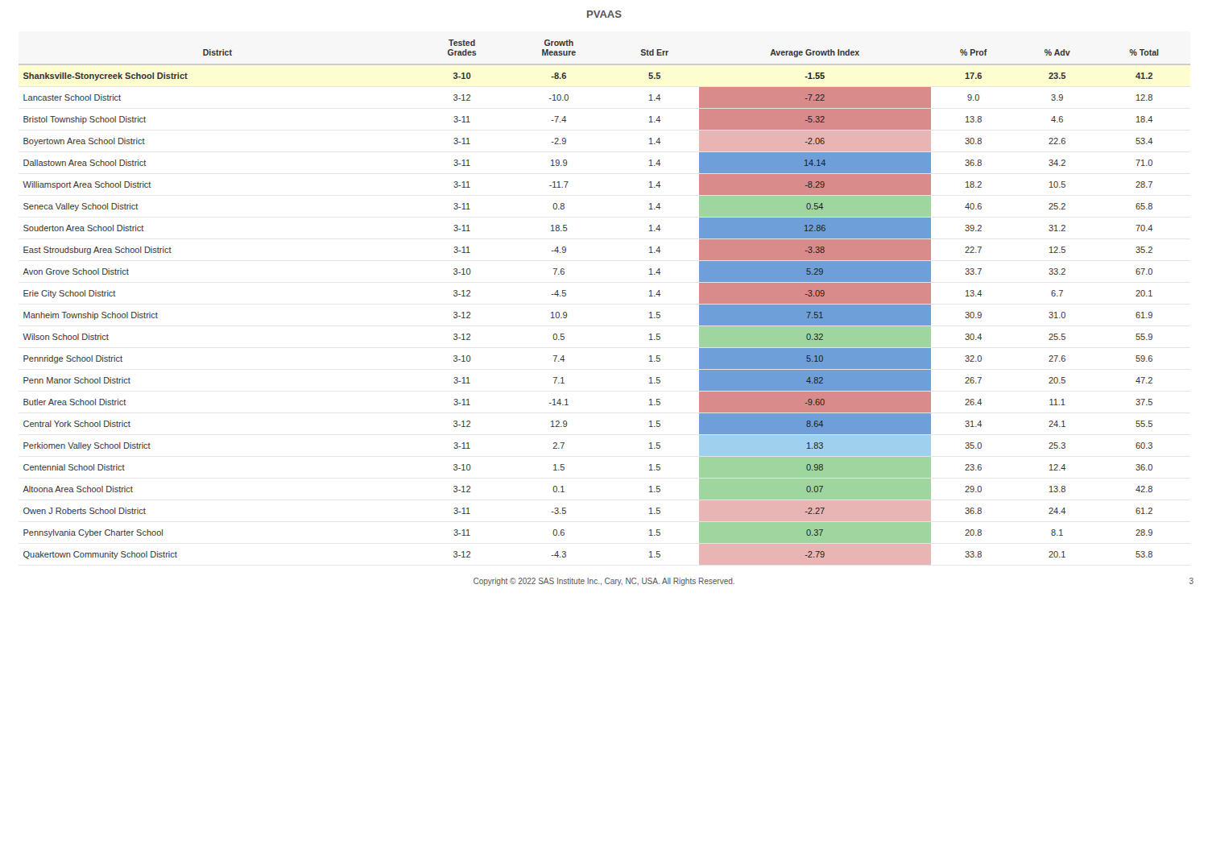PVAAS
| District | Tested Grades | Growth Measure | Std Err | Average Growth Index | % Prof | % Adv | % Total |
| --- | --- | --- | --- | --- | --- | --- | --- |
| Shanksville-Stonycreek School District | 3-10 | -8.6 | 5.5 | -1.55 | 17.6 | 23.5 | 41.2 |
| Lancaster School District | 3-12 | -10.0 | 1.4 | -7.22 | 9.0 | 3.9 | 12.8 |
| Bristol Township School District | 3-11 | -7.4 | 1.4 | -5.32 | 13.8 | 4.6 | 18.4 |
| Boyertown Area School District | 3-11 | -2.9 | 1.4 | -2.06 | 30.8 | 22.6 | 53.4 |
| Dallastown Area School District | 3-11 | 19.9 | 1.4 | 14.14 | 36.8 | 34.2 | 71.0 |
| Williamsport Area School District | 3-11 | -11.7 | 1.4 | -8.29 | 18.2 | 10.5 | 28.7 |
| Seneca Valley School District | 3-11 | 0.8 | 1.4 | 0.54 | 40.6 | 25.2 | 65.8 |
| Souderton Area School District | 3-11 | 18.5 | 1.4 | 12.86 | 39.2 | 31.2 | 70.4 |
| East Stroudsburg Area School District | 3-11 | -4.9 | 1.4 | -3.38 | 22.7 | 12.5 | 35.2 |
| Avon Grove School District | 3-10 | 7.6 | 1.4 | 5.29 | 33.7 | 33.2 | 67.0 |
| Erie City School District | 3-12 | -4.5 | 1.4 | -3.09 | 13.4 | 6.7 | 20.1 |
| Manheim Township School District | 3-12 | 10.9 | 1.5 | 7.51 | 30.9 | 31.0 | 61.9 |
| Wilson School District | 3-12 | 0.5 | 1.5 | 0.32 | 30.4 | 25.5 | 55.9 |
| Pennridge School District | 3-10 | 7.4 | 1.5 | 5.10 | 32.0 | 27.6 | 59.6 |
| Penn Manor School District | 3-11 | 7.1 | 1.5 | 4.82 | 26.7 | 20.5 | 47.2 |
| Butler Area School District | 3-11 | -14.1 | 1.5 | -9.60 | 26.4 | 11.1 | 37.5 |
| Central York School District | 3-12 | 12.9 | 1.5 | 8.64 | 31.4 | 24.1 | 55.5 |
| Perkiomen Valley School District | 3-11 | 2.7 | 1.5 | 1.83 | 35.0 | 25.3 | 60.3 |
| Centennial School District | 3-10 | 1.5 | 1.5 | 0.98 | 23.6 | 12.4 | 36.0 |
| Altoona Area School District | 3-12 | 0.1 | 1.5 | 0.07 | 29.0 | 13.8 | 42.8 |
| Owen J Roberts School District | 3-11 | -3.5 | 1.5 | -2.27 | 36.8 | 24.4 | 61.2 |
| Pennsylvania Cyber Charter School | 3-11 | 0.6 | 1.5 | 0.37 | 20.8 | 8.1 | 28.9 |
| Quakertown Community School District | 3-12 | -4.3 | 1.5 | -2.79 | 33.8 | 20.1 | 53.8 |
Copyright © 2022 SAS Institute Inc., Cary, NC, USA. All Rights Reserved. 3